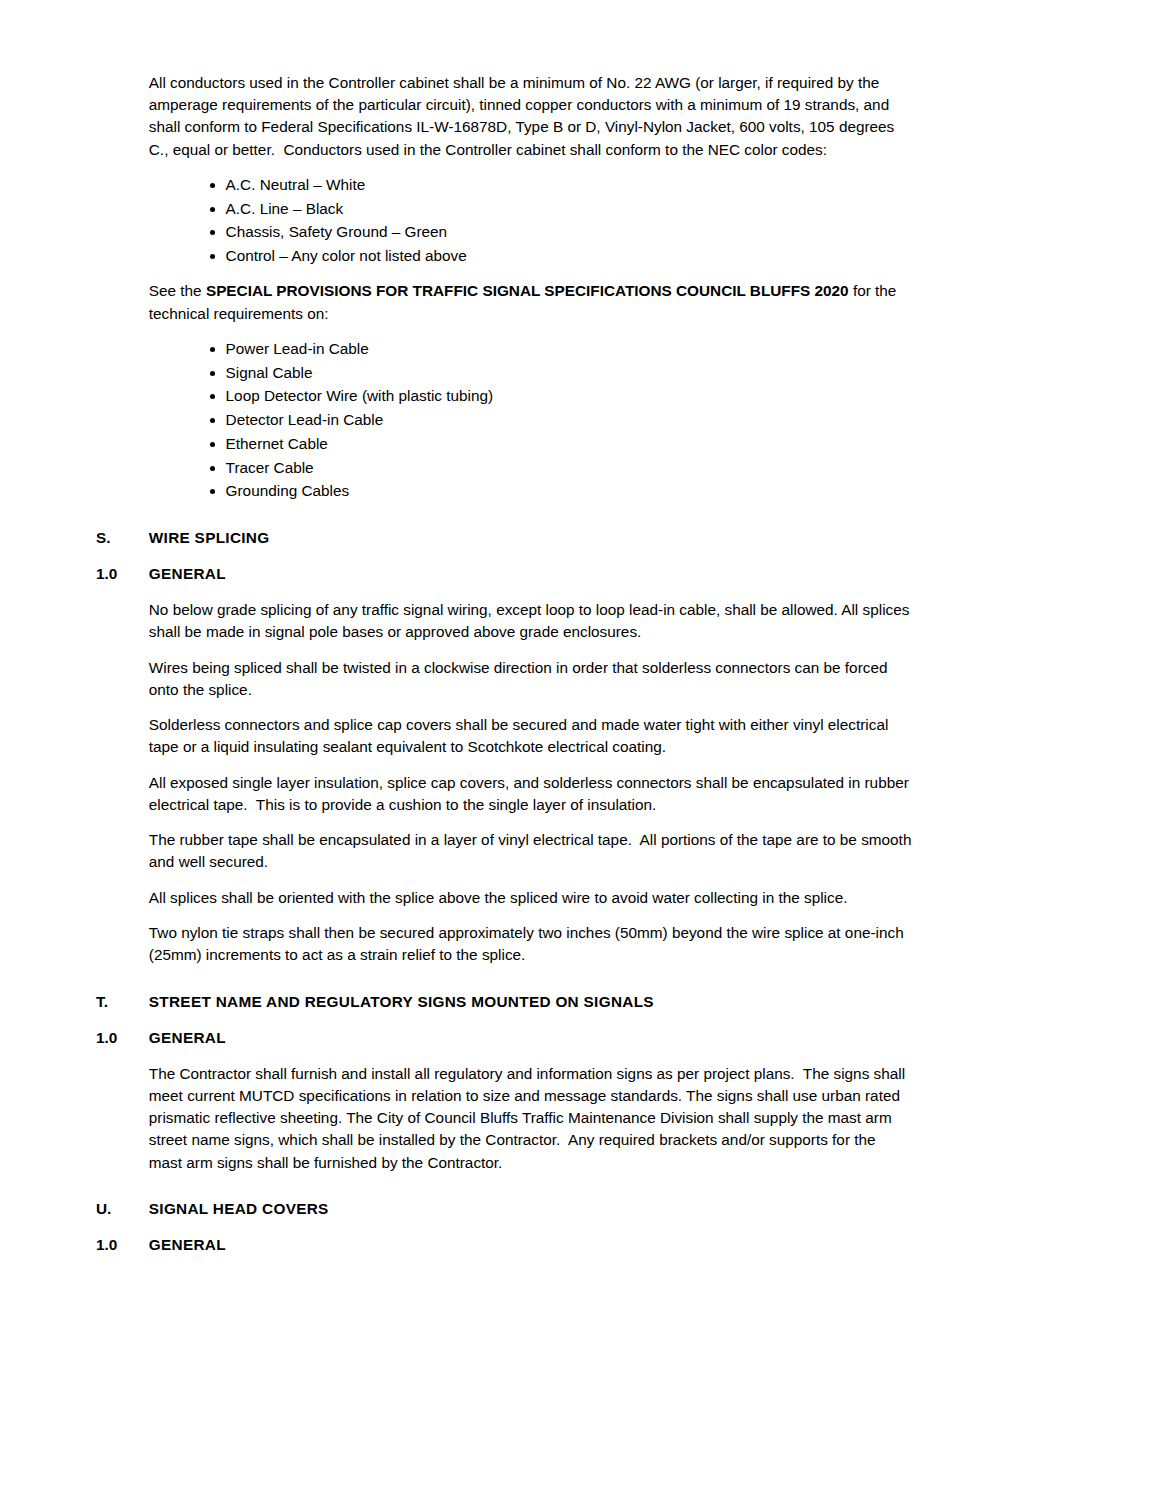All conductors used in the Controller cabinet shall be a minimum of No. 22 AWG (or larger, if required by the amperage requirements of the particular circuit), tinned copper conductors with a minimum of 19 strands, and shall conform to Federal Specifications IL-W-16878D, Type B or D, Vinyl-Nylon Jacket, 600 volts, 105 degrees C., equal or better. Conductors used in the Controller cabinet shall conform to the NEC color codes:
A.C. Neutral – White
A.C. Line – Black
Chassis, Safety Ground – Green
Control – Any color not listed above
See the SPECIAL PROVISIONS FOR TRAFFIC SIGNAL SPECIFICATIONS COUNCIL BLUFFS 2020 for the technical requirements on:
Power Lead-in Cable
Signal Cable
Loop Detector Wire (with plastic tubing)
Detector Lead-in Cable
Ethernet Cable
Tracer Cable
Grounding Cables
S. WIRE SPLICING
1.0 GENERAL
No below grade splicing of any traffic signal wiring, except loop to loop lead-in cable, shall be allowed. All splices shall be made in signal pole bases or approved above grade enclosures.
Wires being spliced shall be twisted in a clockwise direction in order that solderless connectors can be forced onto the splice.
Solderless connectors and splice cap covers shall be secured and made water tight with either vinyl electrical tape or a liquid insulating sealant equivalent to Scotchkote electrical coating.
All exposed single layer insulation, splice cap covers, and solderless connectors shall be encapsulated in rubber electrical tape. This is to provide a cushion to the single layer of insulation.
The rubber tape shall be encapsulated in a layer of vinyl electrical tape. All portions of the tape are to be smooth and well secured.
All splices shall be oriented with the splice above the spliced wire to avoid water collecting in the splice.
Two nylon tie straps shall then be secured approximately two inches (50mm) beyond the wire splice at one-inch (25mm) increments to act as a strain relief to the splice.
T. STREET NAME AND REGULATORY SIGNS MOUNTED ON SIGNALS
1.0 GENERAL
The Contractor shall furnish and install all regulatory and information signs as per project plans. The signs shall meet current MUTCD specifications in relation to size and message standards. The signs shall use urban rated prismatic reflective sheeting. The City of Council Bluffs Traffic Maintenance Division shall supply the mast arm street name signs, which shall be installed by the Contractor. Any required brackets and/or supports for the mast arm signs shall be furnished by the Contractor.
U. SIGNAL HEAD COVERS
1.0 GENERAL